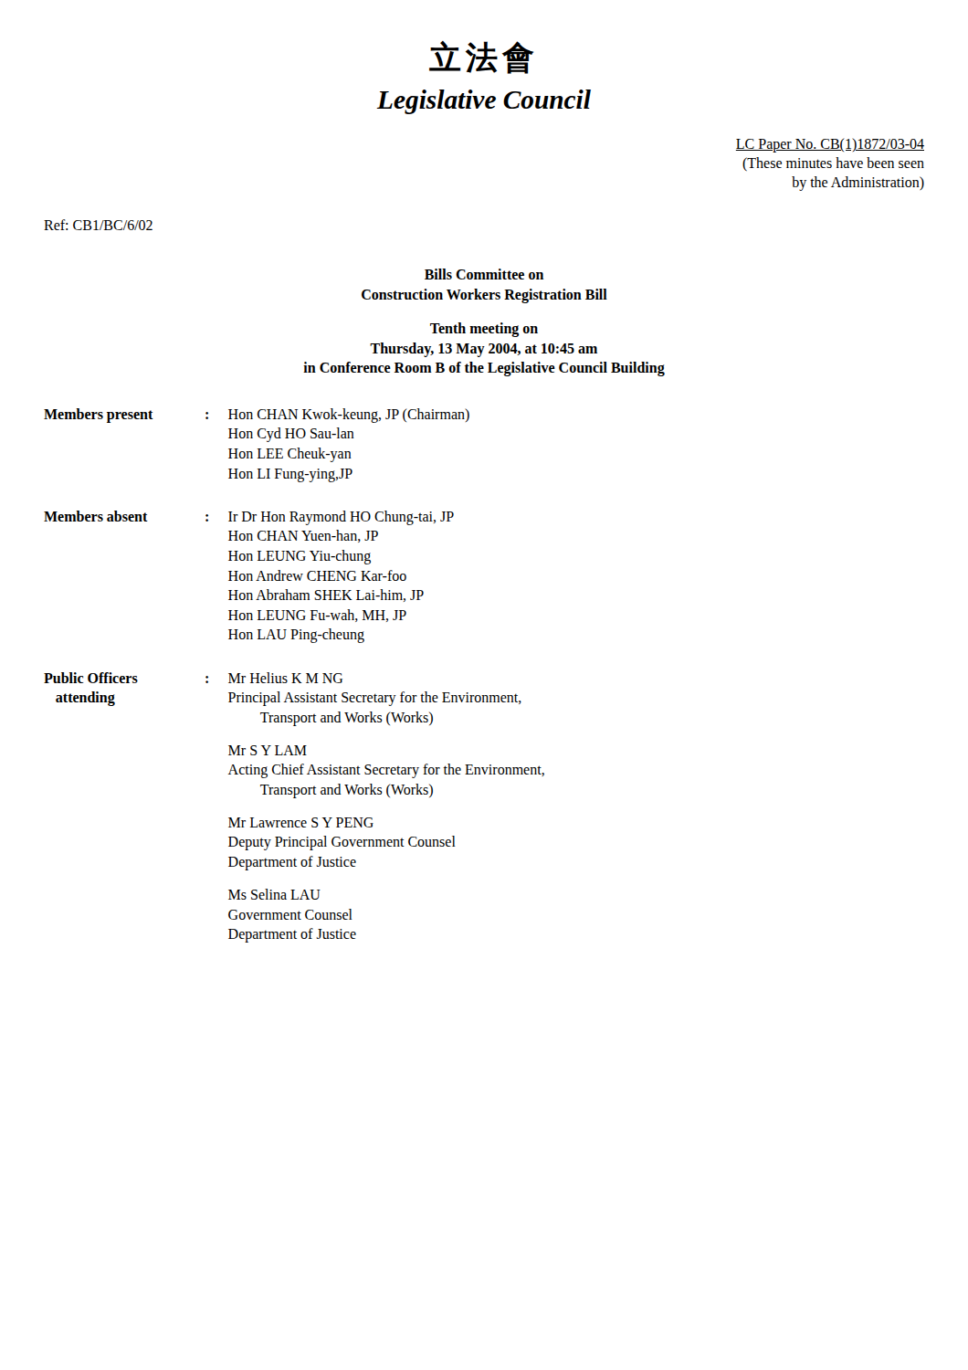立法會
Legislative Council
LC Paper No. CB(1)1872/03-04 (These minutes have been seen by the Administration)
Ref: CB1/BC/6/02
Bills Committee on
Construction Workers Registration Bill
Tenth meeting on
Thursday, 13 May 2004, at 10:45 am
in Conference Room B of the Legislative Council Building
| Members present | : | Hon CHAN Kwok-keung, JP (Chairman) Hon Cyd HO Sau-lan Hon LEE Cheuk-yan Hon LI Fung-ying,JP |
| Members absent | : | Ir Dr Hon Raymond HO Chung-tai, JP Hon CHAN Yuen-han, JP Hon LEUNG Yiu-chung Hon Andrew CHENG Kar-foo Hon Abraham SHEK Lai-him, JP Hon LEUNG Fu-wah, MH, JP Hon LAU Ping-cheung |
| Public Officers attending | : | Mr Helius K M NG Principal Assistant Secretary for the Environment, Transport and Works (Works) Mr S Y LAM Acting Chief Assistant Secretary for the Environment, Transport and Works (Works) Mr Lawrence S Y PENG Deputy Principal Government Counsel Department of Justice Ms Selina LAU Government Counsel Department of Justice |